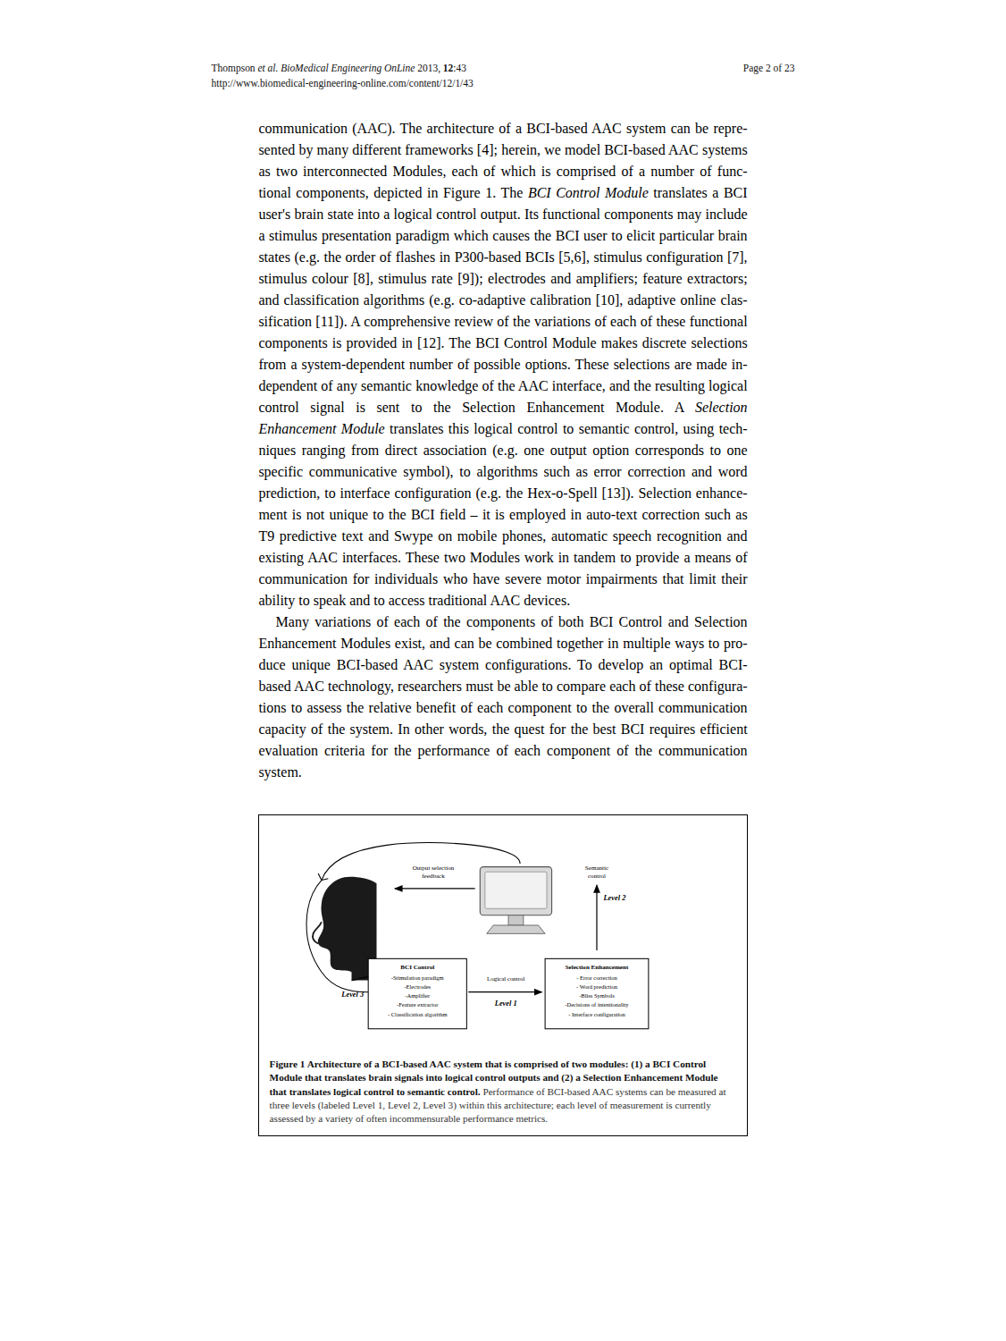Thompson et al. BioMedical Engineering OnLine 2013, 12:43 http://www.biomedical-engineering-online.com/content/12/1/43
Page 2 of 23
communication (AAC). The architecture of a BCI-based AAC system can be represented by many different frameworks [4]; herein, we model BCI-based AAC systems as two interconnected Modules, each of which is comprised of a number of functional components, depicted in Figure 1. The BCI Control Module translates a BCI user's brain state into a logical control output. Its functional components may include a stimulus presentation paradigm which causes the BCI user to elicit particular brain states (e.g. the order of flashes in P300-based BCIs [5,6], stimulus configuration [7], stimulus colour [8], stimulus rate [9]); electrodes and amplifiers; feature extractors; and classification algorithms (e.g. co-adaptive calibration [10], adaptive online classification [11]). A comprehensive review of the variations of each of these functional components is provided in [12]. The BCI Control Module makes discrete selections from a system-dependent number of possible options. These selections are made independent of any semantic knowledge of the AAC interface, and the resulting logical control signal is sent to the Selection Enhancement Module. A Selection Enhancement Module translates this logical control to semantic control, using techniques ranging from direct association (e.g. one output option corresponds to one specific communicative symbol), to algorithms such as error correction and word prediction, to interface configuration (e.g. the Hex-o-Spell [13]). Selection enhancement is not unique to the BCI field – it is employed in auto-text correction such as T9 predictive text and Swype on mobile phones, automatic speech recognition and existing AAC interfaces. These two Modules work in tandem to provide a means of communication for individuals who have severe motor impairments that limit their ability to speak and to access traditional AAC devices.
Many variations of each of the components of both BCI Control and Selection Enhancement Modules exist, and can be combined together in multiple ways to produce unique BCI-based AAC system configurations. To develop an optimal BCI-based AAC technology, researchers must be able to compare each of these configurations to assess the relative benefit of each component to the overall communication capacity of the system. In other words, the quest for the best BCI requires efficient evaluation criteria for the performance of each component of the communication system.
Output selection feedback Semantic control Level 2 Level 3 BCI Control -Stimulation paradigm -Electrodes -Amplifier -Feature extractor - Classification algorithm Selection Enhancement - Error correction - Word prediction -Bliss Symbols -Decisions of intentionality - Interface configuration Logical control Level 1
Figure 1 Architecture of a BCI-based AAC system that is comprised of two modules: (1) a BCI Control Module that translates brain signals into logical control outputs and (2) a Selection Enhancement Module that translates logical control to semantic control. Performance of BCI-based AAC systems can be measured at three levels (labeled Level 1, Level 2, Level 3) within this architecture; each level of measurement is currently assessed by a variety of often incommensurable performance metrics.